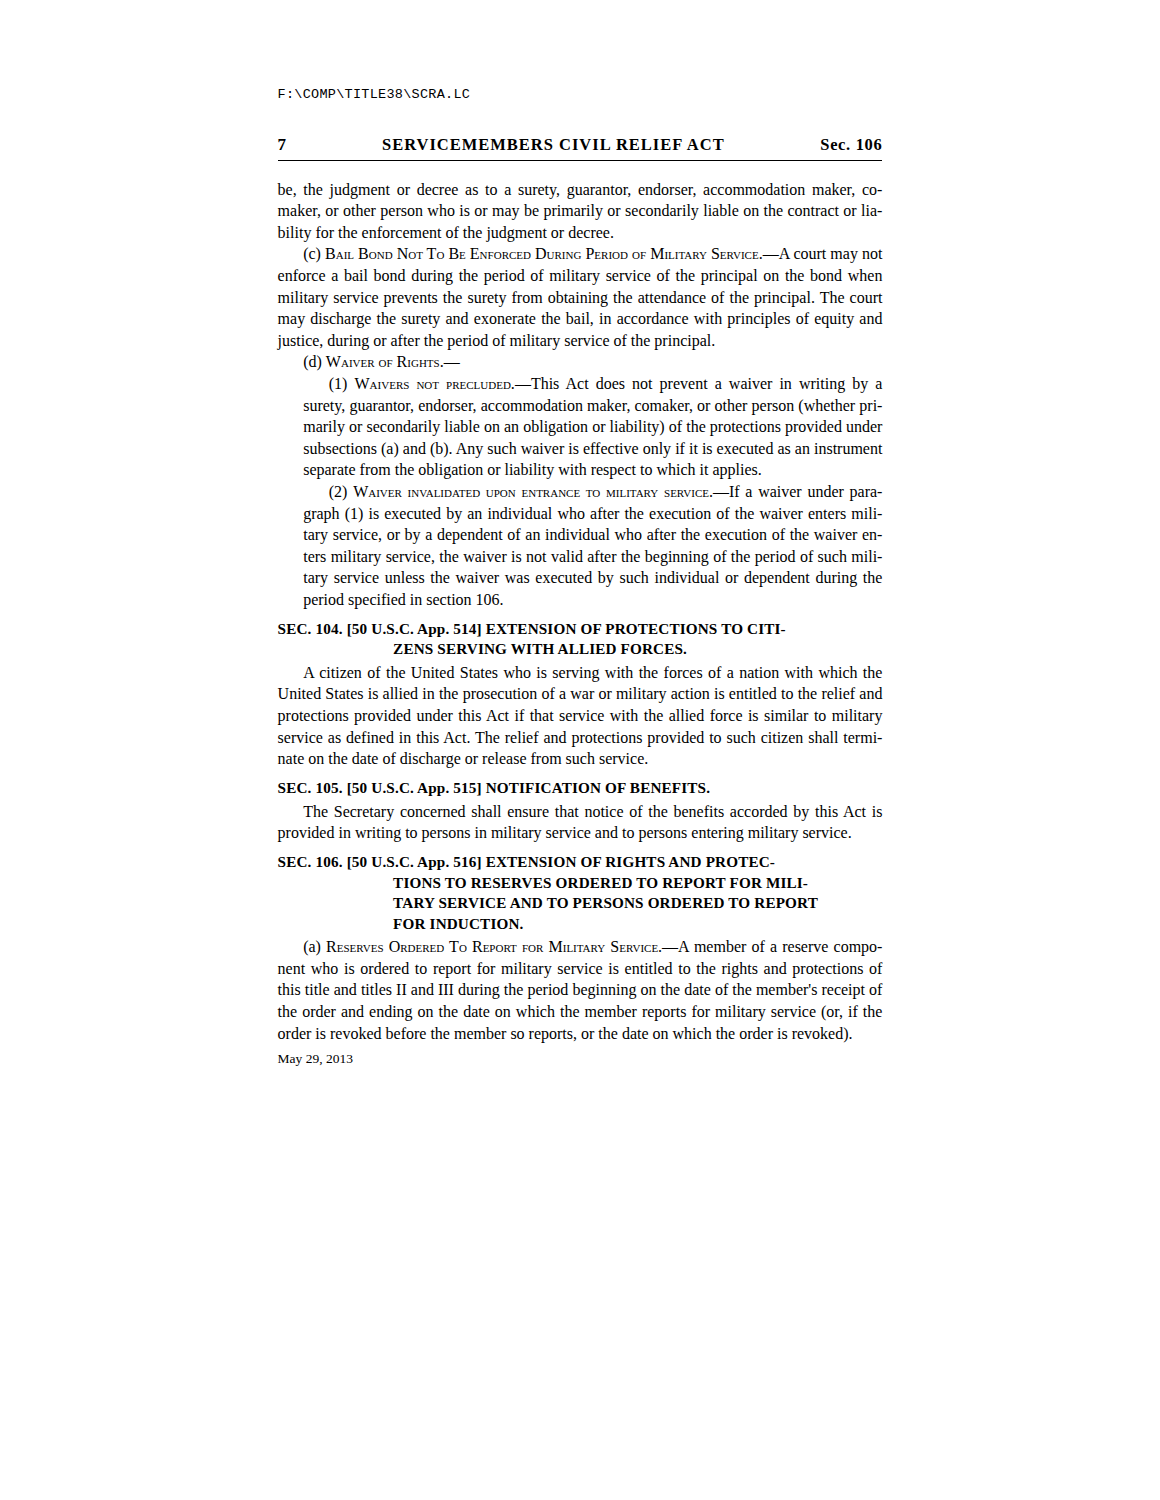F:\COMP\TITLE38\SCRA.LC
7 SERVICEMEMBERS CIVIL RELIEF ACT Sec. 106
be, the judgment or decree as to a surety, guarantor, endorser, accommodation maker, comaker, or other person who is or may be primarily or secondarily liable on the contract or liability for the enforcement of the judgment or decree.
(c) Bail Bond Not To Be Enforced During Period of Military Service.—A court may not enforce a bail bond during the period of military service of the principal on the bond when military service prevents the surety from obtaining the attendance of the principal. The court may discharge the surety and exonerate the bail, in accordance with principles of equity and justice, during or after the period of military service of the principal.
(d) Waiver of Rights.—
(1) Waivers not precluded.—This Act does not prevent a waiver in writing by a surety, guarantor, endorser, accommodation maker, comaker, or other person (whether primarily or secondarily liable on an obligation or liability) of the protections provided under subsections (a) and (b). Any such waiver is effective only if it is executed as an instrument separate from the obligation or liability with respect to which it applies.
(2) Waiver invalidated upon entrance to military service.—If a waiver under paragraph (1) is executed by an individual who after the execution of the waiver enters military service, or by a dependent of an individual who after the execution of the waiver enters military service, the waiver is not valid after the beginning of the period of such military service unless the waiver was executed by such individual or dependent during the period specified in section 106.
SEC. 104. [50 U.S.C. App. 514] EXTENSION OF PROTECTIONS TO CITI- ZENS SERVING WITH ALLIED FORCES.
A citizen of the United States who is serving with the forces of a nation with which the United States is allied in the prosecution of a war or military action is entitled to the relief and protections provided under this Act if that service with the allied force is similar to military service as defined in this Act. The relief and protections provided to such citizen shall terminate on the date of discharge or release from such service.
SEC. 105. [50 U.S.C. App. 515] NOTIFICATION OF BENEFITS.
The Secretary concerned shall ensure that notice of the benefits accorded by this Act is provided in writing to persons in military service and to persons entering military service.
SEC. 106. [50 U.S.C. App. 516] EXTENSION OF RIGHTS AND PROTEC- TIONS TO RESERVES ORDERED TO REPORT FOR MILI- TARY SERVICE AND TO PERSONS ORDERED TO REPORT FOR INDUCTION.
(a) Reserves Ordered To Report for Military Service.—A member of a reserve component who is ordered to report for military service is entitled to the rights and protections of this title and titles II and III during the period beginning on the date of the member's receipt of the order and ending on the date on which the member reports for military service (or, if the order is revoked before the member so reports, or the date on which the order is revoked).
May 29, 2013